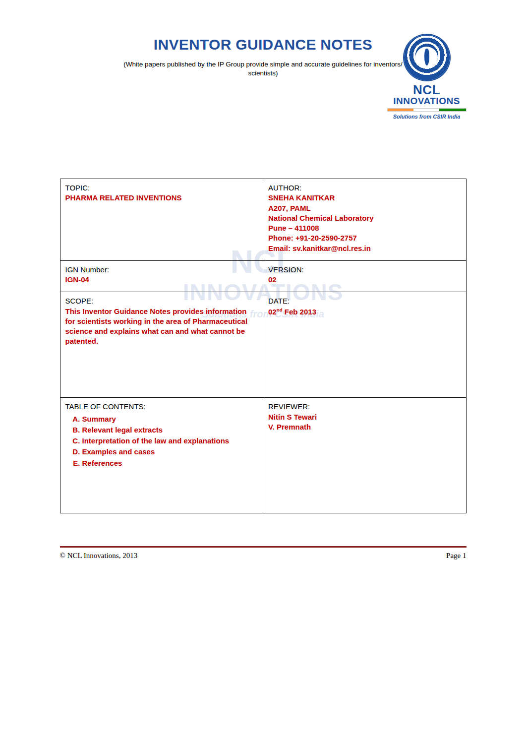NCL
INNOVATIONS
Solutions from CSIR India
NCL
INNOVATIONS
Solutions from CSIR India
INVENTOR GUIDANCE NOTES
(White papers published by the IP Group provide simple and accurate guidelines for inventors/ scientists)
| TOPIC: PHARMA RELATED INVENTIONS | AUTHOR: SNEHA KANITKAR A207, PAML National Chemical Laboratory Pune – 411008 Phone: +91-20-2590-2757 Email: sv.kanitkar@ncl.res.in |
| IGN Number: IGN-04 | VERSION: 02 |
| SCOPE: This Inventor Guidance Notes provides information for scientists working in the area of Pharmaceutical science and explains what can and what cannot be patented. | DATE: 02 nd Feb 2013 |
| TABLE OF CONTENTS: Summary Relevant legal extracts Interpretation of the law and explanations Examples and cases References | REVIEWER: Nitin S Tewari V. Premnath |
© NCL Innovations, 2013 Page 1